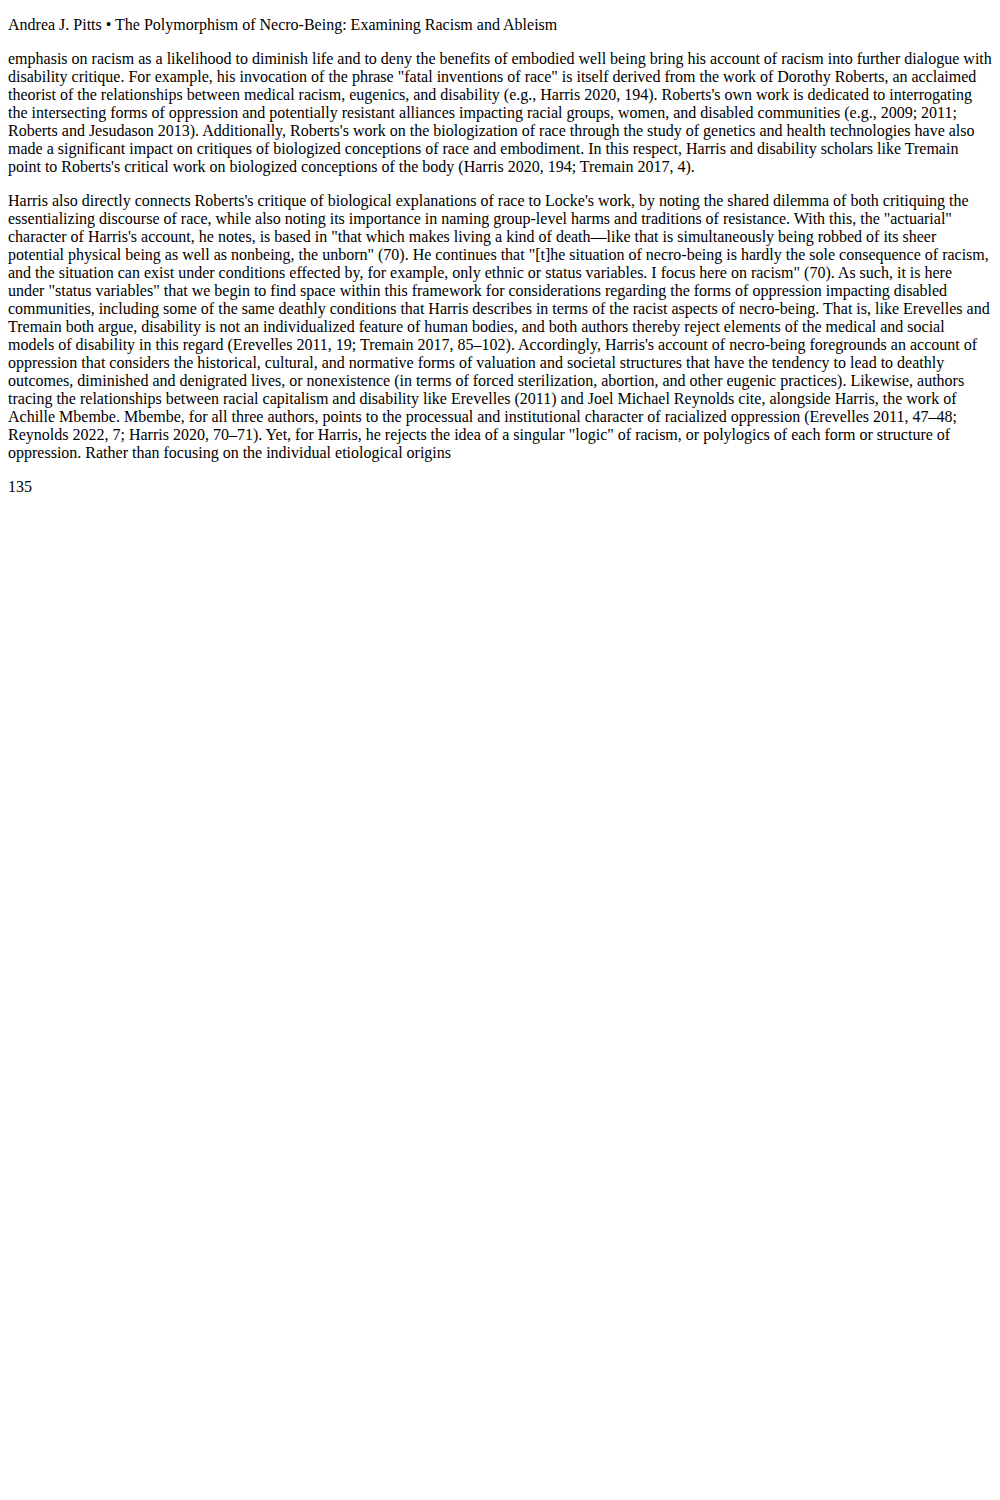Andrea J. Pitts • The Polymorphism of Necro-Being: Examining Racism and Ableism
emphasis on racism as a likelihood to diminish life and to deny the benefits of embodied well being bring his account of racism into further dialogue with disability critique. For example, his invocation of the phrase "fatal inventions of race" is itself derived from the work of Dorothy Roberts, an acclaimed theorist of the relationships between medical racism, eugenics, and disability (e.g., Harris 2020, 194). Roberts's own work is dedicated to interrogating the intersecting forms of oppression and potentially resistant alliances impacting racial groups, women, and disabled communities (e.g., 2009; 2011; Roberts and Jesudason 2013). Additionally, Roberts's work on the biologization of race through the study of genetics and health technologies have also made a significant impact on critiques of biologized conceptions of race and embodiment. In this respect, Harris and disability scholars like Tremain point to Roberts's critical work on biologized conceptions of the body (Harris 2020, 194; Tremain 2017, 4).
Harris also directly connects Roberts's critique of biological explanations of race to Locke's work, by noting the shared dilemma of both critiquing the essentializing discourse of race, while also noting its importance in naming group-level harms and traditions of resistance. With this, the "actuarial" character of Harris's account, he notes, is based in "that which makes living a kind of death—like that is simultaneously being robbed of its sheer potential physical being as well as nonbeing, the unborn" (70). He continues that "[t]he situation of necro-being is hardly the sole consequence of racism, and the situation can exist under conditions effected by, for example, only ethnic or status variables. I focus here on racism" (70). As such, it is here under "status variables" that we begin to find space within this framework for considerations regarding the forms of oppression impacting disabled communities, including some of the same deathly conditions that Harris describes in terms of the racist aspects of necro-being. That is, like Erevelles and Tremain both argue, disability is not an individualized feature of human bodies, and both authors thereby reject elements of the medical and social models of disability in this regard (Erevelles 2011, 19; Tremain 2017, 85–102). Accordingly, Harris's account of necro-being foregrounds an account of oppression that considers the historical, cultural, and normative forms of valuation and societal structures that have the tendency to lead to deathly outcomes, diminished and denigrated lives, or nonexistence (in terms of forced sterilization, abortion, and other eugenic practices). Likewise, authors tracing the relationships between racial capitalism and disability like Erevelles (2011) and Joel Michael Reynolds cite, alongside Harris, the work of Achille Mbembe. Mbembe, for all three authors, points to the processual and institutional character of racialized oppression (Erevelles 2011, 47–48; Reynolds 2022, 7; Harris 2020, 70–71). Yet, for Harris, he rejects the idea of a singular "logic" of racism, or polylogics of each form or structure of oppression. Rather than focusing on the individual etiological origins
135